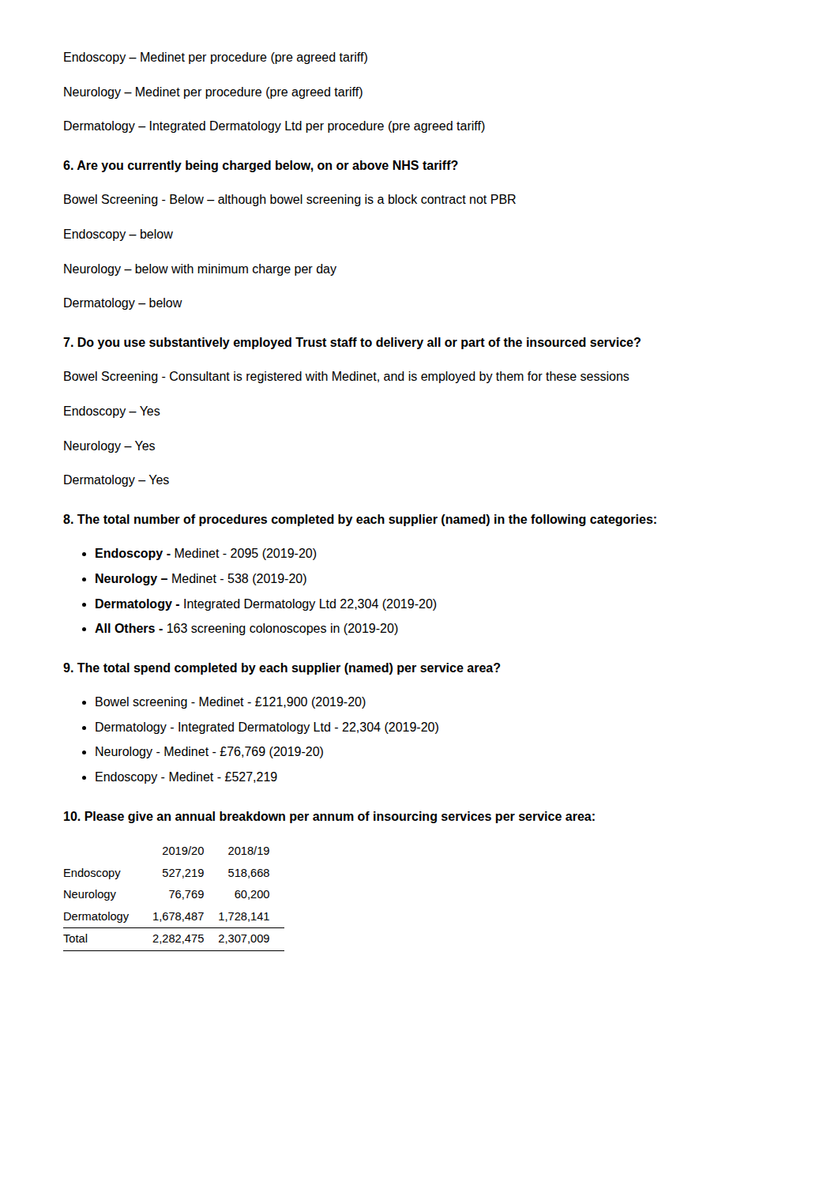Endoscopy – Medinet per procedure (pre agreed tariff)
Neurology – Medinet per procedure (pre agreed tariff)
Dermatology – Integrated Dermatology Ltd per procedure (pre agreed tariff)
6. Are you currently being charged below, on or above NHS tariff?
Bowel Screening - Below – although bowel screening is a block contract not PBR
Endoscopy – below
Neurology – below with minimum charge per day
Dermatology – below
7. Do you use substantively employed Trust staff to delivery all or part of the insourced service?
Bowel Screening - Consultant is registered with Medinet, and is employed by them for these sessions
Endoscopy – Yes
Neurology – Yes
Dermatology – Yes
8. The total number of procedures completed by each supplier (named) in the following categories:
Endoscopy - Medinet - 2095 (2019-20)
Neurology – Medinet - 538 (2019-20)
Dermatology - Integrated Dermatology Ltd 22,304 (2019-20)
All Others - 163 screening colonoscopes in (2019-20)
9. The total spend completed by each supplier (named) per service area?
Bowel screening - Medinet - £121,900 (2019-20)
Dermatology - Integrated Dermatology Ltd - 22,304 (2019-20)
Neurology - Medinet - £76,769 (2019-20)
Endoscopy - Medinet - £527,219
10. Please give an annual breakdown per annum of insourcing services per service area:
| | 2019/20 | 2018/19 |
| --- | --- | --- |
| Endoscopy | 527,219 | 518,668 |
| Neurology | 76,769 | 60,200 |
| Dermatology | 1,678,487 | 1,728,141 |
| Total | 2,282,475 | 2,307,009 |